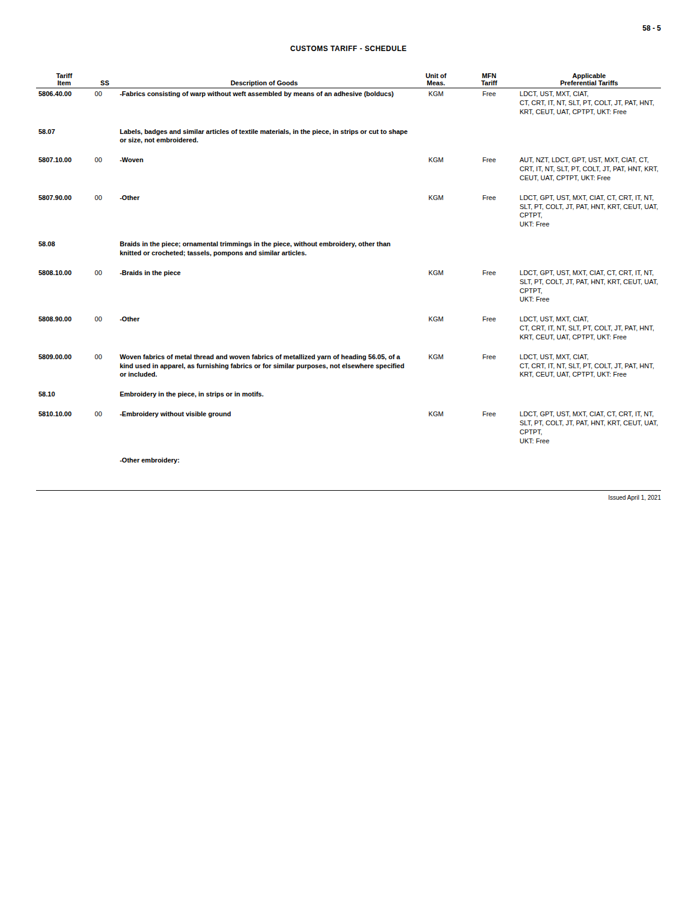58 - 5
CUSTOMS TARIFF - SCHEDULE
| Tariff Item | SS | Description of Goods | Unit of Meas. | MFN Tariff | Applicable Preferential Tariffs |
| --- | --- | --- | --- | --- | --- |
| 5806.40.00 | 00 | -Fabrics consisting of warp without weft assembled by means of an adhesive (bolducs) | KGM | Free | LDCT, UST, MXT, CIAT, CT, CRT, IT, NT, SLT, PT, COLT, JT, PAT, HNT, KRT, CEUT, UAT, CPTPT, UKT: Free |
| 58.07 | | Labels, badges and similar articles of textile materials, in the piece, in strips or cut to shape or size, not embroidered. | | | |
| 5807.10.00 | 00 | -Woven | KGM | Free | AUT, NZT, LDCT, GPT, UST, MXT, CIAT, CT, CRT, IT, NT, SLT, PT, COLT, JT, PAT, HNT, KRT, CEUT, UAT, CPTPT, UKT: Free |
| 5807.90.00 | 00 | -Other | KGM | Free | LDCT, GPT, UST, MXT, CIAT, CT, CRT, IT, NT, SLT, PT, COLT, JT, PAT, HNT, KRT, CEUT, UAT, CPTPT, UKT: Free |
| 58.08 | | Braids in the piece; ornamental trimmings in the piece, without embroidery, other than knitted or crocheted; tassels, pompons and similar articles. | | | |
| 5808.10.00 | 00 | -Braids in the piece | KGM | Free | LDCT, GPT, UST, MXT, CIAT, CT, CRT, IT, NT, SLT, PT, COLT, JT, PAT, HNT, KRT, CEUT, UAT, CPTPT, UKT: Free |
| 5808.90.00 | 00 | -Other | KGM | Free | LDCT, UST, MXT, CIAT, CT, CRT, IT, NT, SLT, PT, COLT, JT, PAT, HNT, KRT, CEUT, UAT, CPTPT, UKT: Free |
| 5809.00.00 | 00 | Woven fabrics of metal thread and woven fabrics of metallized yarn of heading 56.05, of a kind used in apparel, as furnishing fabrics or for similar purposes, not elsewhere specified or included. | KGM | Free | LDCT, UST, MXT, CIAT, CT, CRT, IT, NT, SLT, PT, COLT, JT, PAT, HNT, KRT, CEUT, UAT, CPTPT, UKT: Free |
| 58.10 | | Embroidery in the piece, in strips or in motifs. | | | |
| 5810.10.00 | 00 | -Embroidery without visible ground | KGM | Free | LDCT, GPT, UST, MXT, CIAT, CT, CRT, IT, NT, SLT, PT, COLT, JT, PAT, HNT, KRT, CEUT, UAT, CPTPT, UKT: Free |
| | | -Other embroidery: | | | |
Issued April 1, 2021